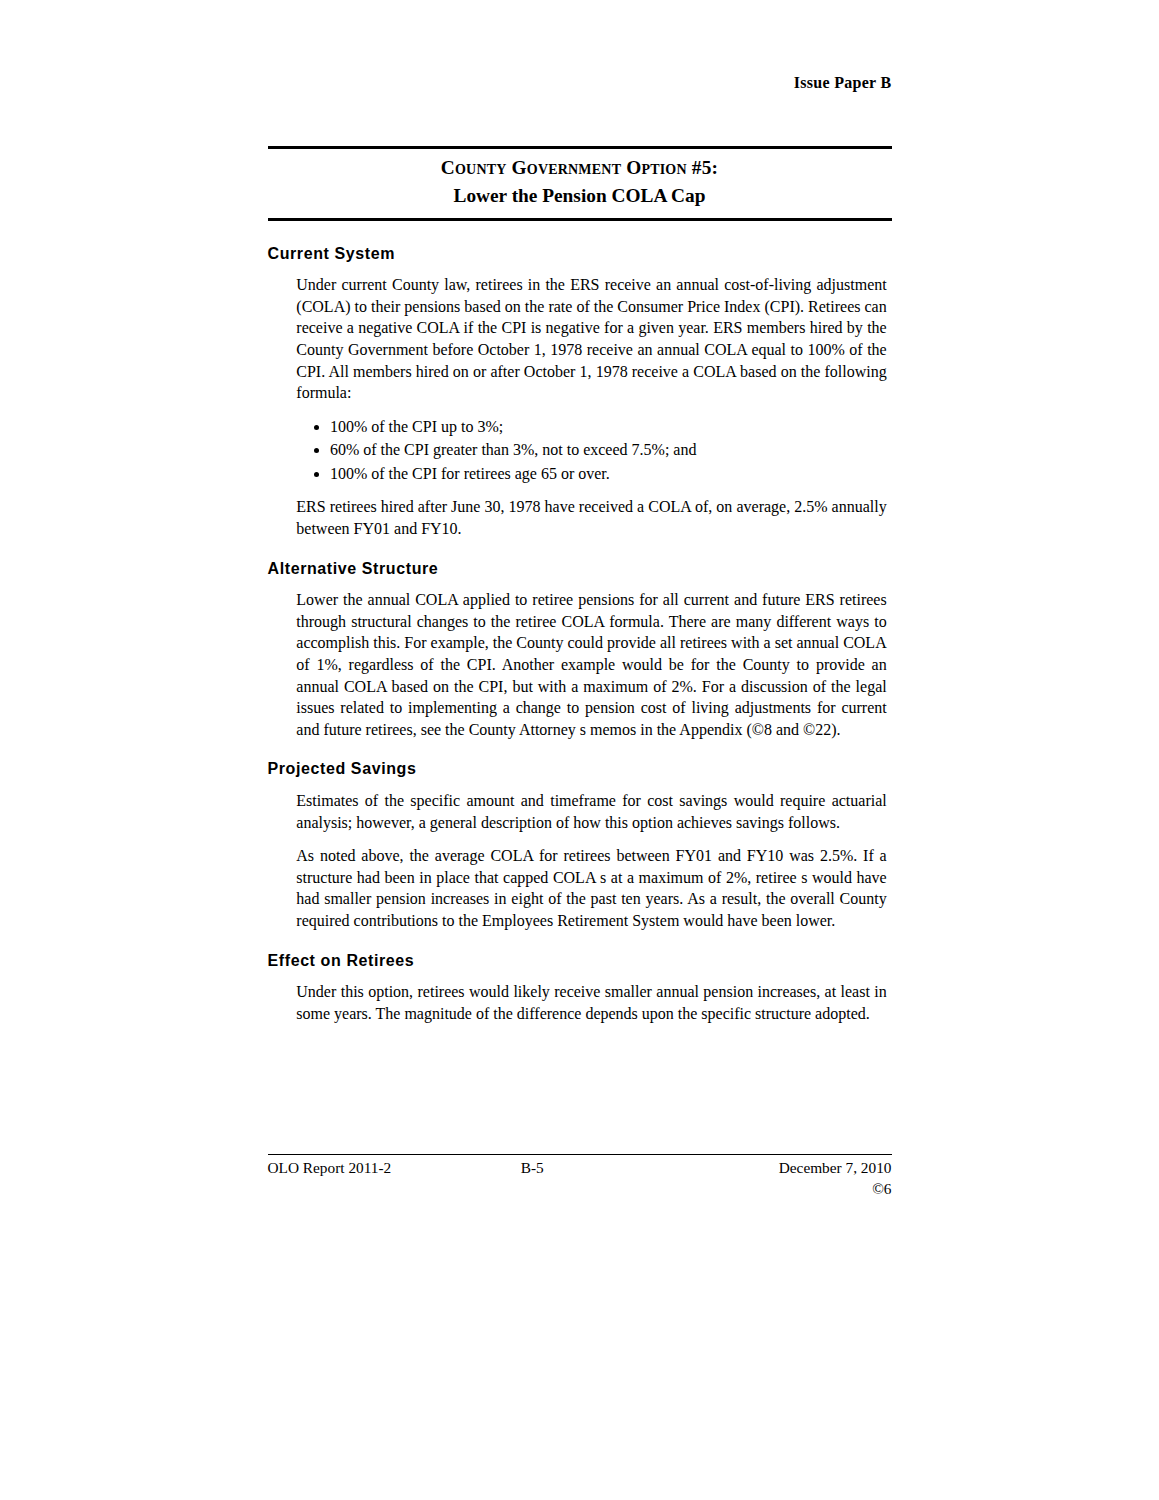Issue Paper B
County Government Option #5:
Lower the Pension COLA Cap
Current System
Under current County law, retirees in the ERS receive an annual cost-of-living adjustment (COLA) to their pensions based on the rate of the Consumer Price Index (CPI). Retirees can receive a negative COLA if the CPI is negative for a given year. ERS members hired by the County Government before October 1, 1978 receive an annual COLA equal to 100% of the CPI. All members hired on or after October 1, 1978 receive a COLA based on the following formula:
100% of the CPI up to 3%;
60% of the CPI greater than 3%, not to exceed 7.5%; and
100% of the CPI for retirees age 65 or over.
ERS retirees hired after June 30, 1978 have received a COLA of, on average, 2.5% annually between FY01 and FY10.
Alternative Structure
Lower the annual COLA applied to retiree pensions for all current and future ERS retirees through structural changes to the retiree COLA formula. There are many different ways to accomplish this. For example, the County could provide all retirees with a set annual COLA of 1%, regardless of the CPI. Another example would be for the County to provide an annual COLA based on the CPI, but with a maximum of 2%. For a discussion of the legal issues related to implementing a change to pension cost of living adjustments for current and future retirees, see the County Attorney s memos in the Appendix (©8 and ©22).
Projected Savings
Estimates of the specific amount and timeframe for cost savings would require actuarial analysis; however, a general description of how this option achieves savings follows.
As noted above, the average COLA for retirees between FY01 and FY10 was 2.5%. If a structure had been in place that capped COLA s at a maximum of 2%, retiree s would have had smaller pension increases in eight of the past ten years. As a result, the overall County required contributions to the Employees Retirement System would have been lower.
Effect on Retirees
Under this option, retirees would likely receive smaller annual pension increases, at least in some years. The magnitude of the difference depends upon the specific structure adopted.
OLO Report 2011-2
B-5
December 7, 2010
©6